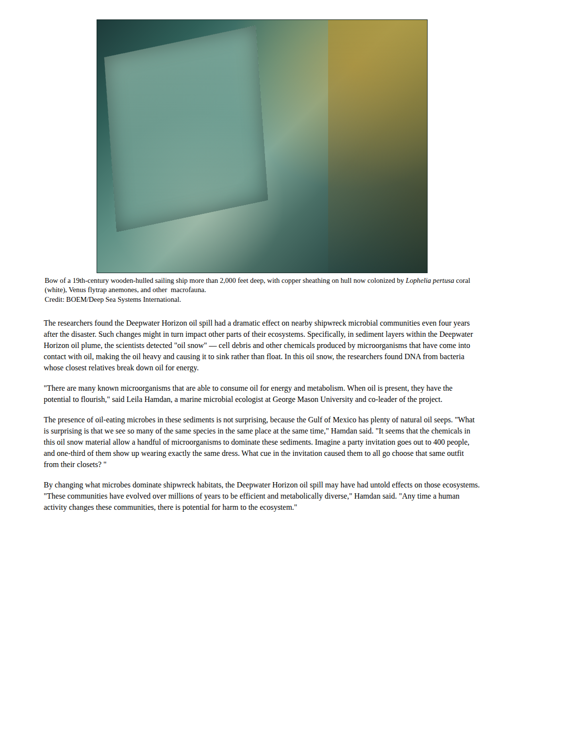Bow of a 19th-century wooden-hulled sailing ship more than 2,000 feet deep, with copper sheathing on hull now colonized by Lophelia pertusa coral (white), Venus flytrap anemones, and other macrofauna.
Credit: BOEM/Deep Sea Systems International.
The researchers found the Deepwater Horizon oil spill had a dramatic effect on nearby shipwreck microbial communities even four years after the disaster. Such changes might in turn impact other parts of their ecosystems. Specifically, in sediment layers within the Deepwater Horizon oil plume, the scientists detected "oil snow" — cell debris and other chemicals produced by microorganisms that have come into contact with oil, making the oil heavy and causing it to sink rather than float. In this oil snow, the researchers found DNA from bacteria whose closest relatives break down oil for energy.
"There are many known microorganisms that are able to consume oil for energy and metabolism. When oil is present, they have the potential to flourish," said Leila Hamdan, a marine microbial ecologist at George Mason University and co-leader of the project.
The presence of oil-eating microbes in these sediments is not surprising, because the Gulf of Mexico has plenty of natural oil seeps. "What is surprising is that we see so many of the same species in the same place at the same time," Hamdan said. "It seems that the chemicals in this oil snow material allow a handful of microorganisms to dominate these sediments. Imagine a party invitation goes out to 400 people, and one-third of them show up wearing exactly the same dress. What cue in the invitation caused them to all go choose that same outfit from their closets? "
By changing what microbes dominate shipwreck habitats, the Deepwater Horizon oil spill may have had untold effects on those ecosystems. "These communities have evolved over millions of years to be efficient and metabolically diverse," Hamdan said. "Any time a human activity changes these communities, there is potential for harm to the ecosystem."